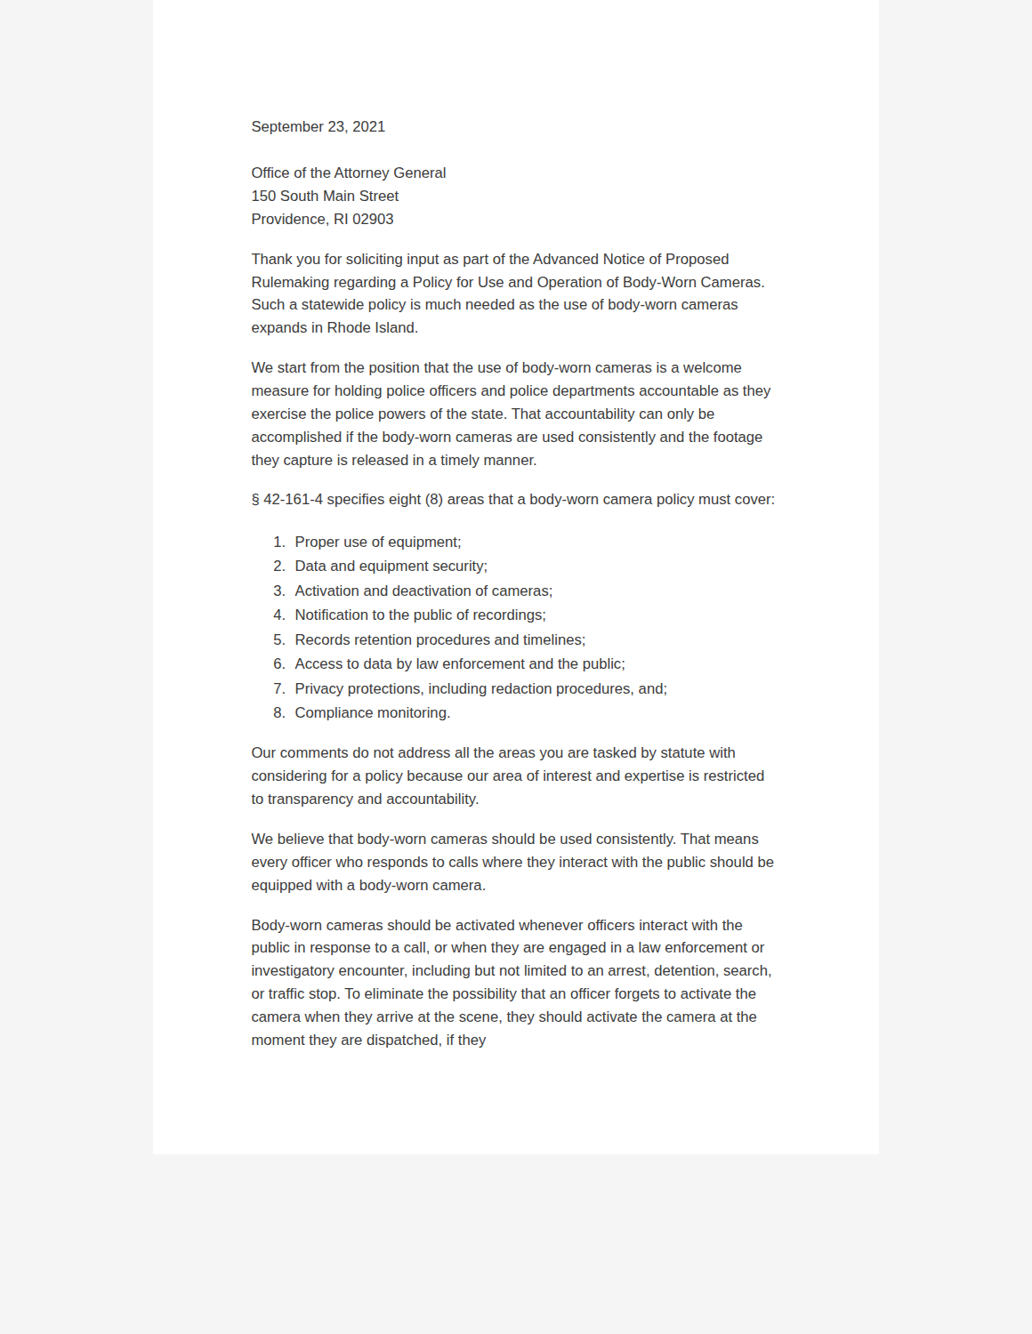September 23, 2021
Office of the Attorney General
150 South Main Street
Providence, RI 02903
Thank you for soliciting input as part of the Advanced Notice of Proposed Rulemaking regarding a Policy for Use and Operation of Body-Worn Cameras. Such a statewide policy is much needed as the use of body-worn cameras expands in Rhode Island.
We start from the position that the use of body-worn cameras is a welcome measure for holding police officers and police departments accountable as they exercise the police powers of the state. That accountability can only be accomplished if the body-worn cameras are used consistently and the footage they capture is released in a timely manner.
§ 42-161-4 specifies eight (8) areas that a body-worn camera policy must cover:
Proper use of equipment;
Data and equipment security;
Activation and deactivation of cameras;
Notification to the public of recordings;
Records retention procedures and timelines;
Access to data by law enforcement and the public;
Privacy protections, including redaction procedures, and;
Compliance monitoring.
Our comments do not address all the areas you are tasked by statute with considering for a policy because our area of interest and expertise is restricted to transparency and accountability.
We believe that body-worn cameras should be used consistently. That means every officer who responds to calls where they interact with the public should be equipped with a body-worn camera.
Body-worn cameras should be activated whenever officers interact with the public in response to a call, or when they are engaged in a law enforcement or investigatory encounter, including but not limited to an arrest, detention, search, or traffic stop. To eliminate the possibility that an officer forgets to activate the camera when they arrive at the scene, they should activate the camera at the moment they are dispatched, if they